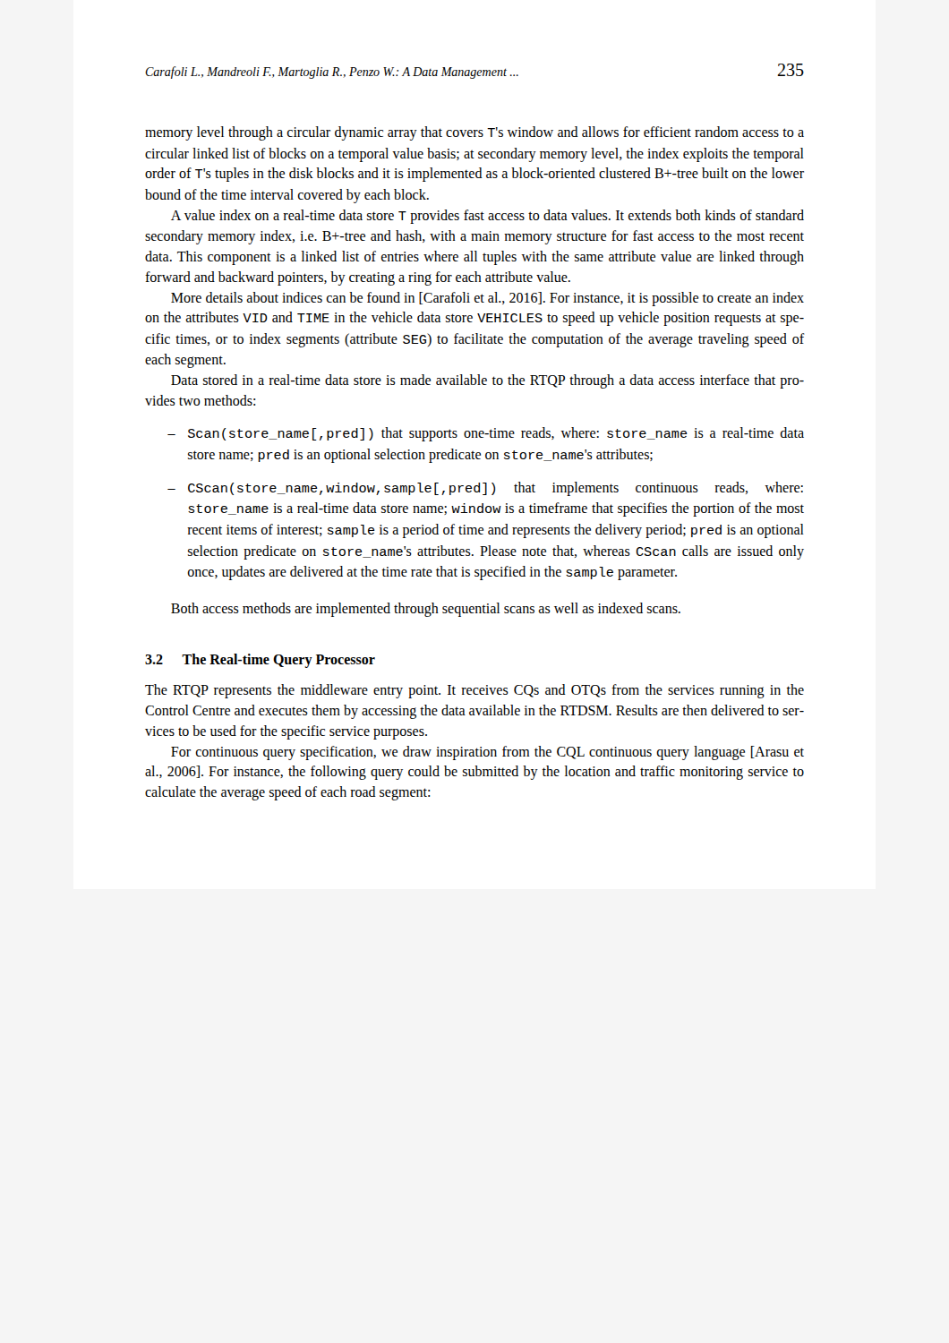Carafoli L., Mandreoli F., Martoglia R., Penzo W.: A Data Management ...
235
memory level through a circular dynamic array that covers T's window and allows for efficient random access to a circular linked list of blocks on a temporal value basis; at secondary memory level, the index exploits the temporal order of T's tuples in the disk blocks and it is implemented as a block-oriented clustered B+-tree built on the lower bound of the time interval covered by each block.
A value index on a real-time data store T provides fast access to data values. It extends both kinds of standard secondary memory index, i.e. B+-tree and hash, with a main memory structure for fast access to the most recent data. This component is a linked list of entries where all tuples with the same attribute value are linked through forward and backward pointers, by creating a ring for each attribute value.
More details about indices can be found in [Carafoli et al., 2016]. For instance, it is possible to create an index on the attributes VID and TIME in the vehicle data store VEHICLES to speed up vehicle position requests at specific times, or to index segments (attribute SEG) to facilitate the computation of the average traveling speed of each segment.
Data stored in a real-time data store is made available to the RTQP through a data access interface that provides two methods:
Scan(store_name[,pred]) that supports one-time reads, where: store_name is a real-time data store name; pred is an optional selection predicate on store_name's attributes;
CScan(store_name,window,sample[,pred]) that implements continuous reads, where: store_name is a real-time data store name; window is a timeframe that specifies the portion of the most recent items of interest; sample is a period of time and represents the delivery period; pred is an optional selection predicate on store_name's attributes. Please note that, whereas CScan calls are issued only once, updates are delivered at the time rate that is specified in the sample parameter.
Both access methods are implemented through sequential scans as well as indexed scans.
3.2 The Real-time Query Processor
The RTQP represents the middleware entry point. It receives CQs and OTQs from the services running in the Control Centre and executes them by accessing the data available in the RTDSM. Results are then delivered to services to be used for the specific service purposes.
For continuous query specification, we draw inspiration from the CQL continuous query language [Arasu et al., 2006]. For instance, the following query could be submitted by the location and traffic monitoring service to calculate the average speed of each road segment: